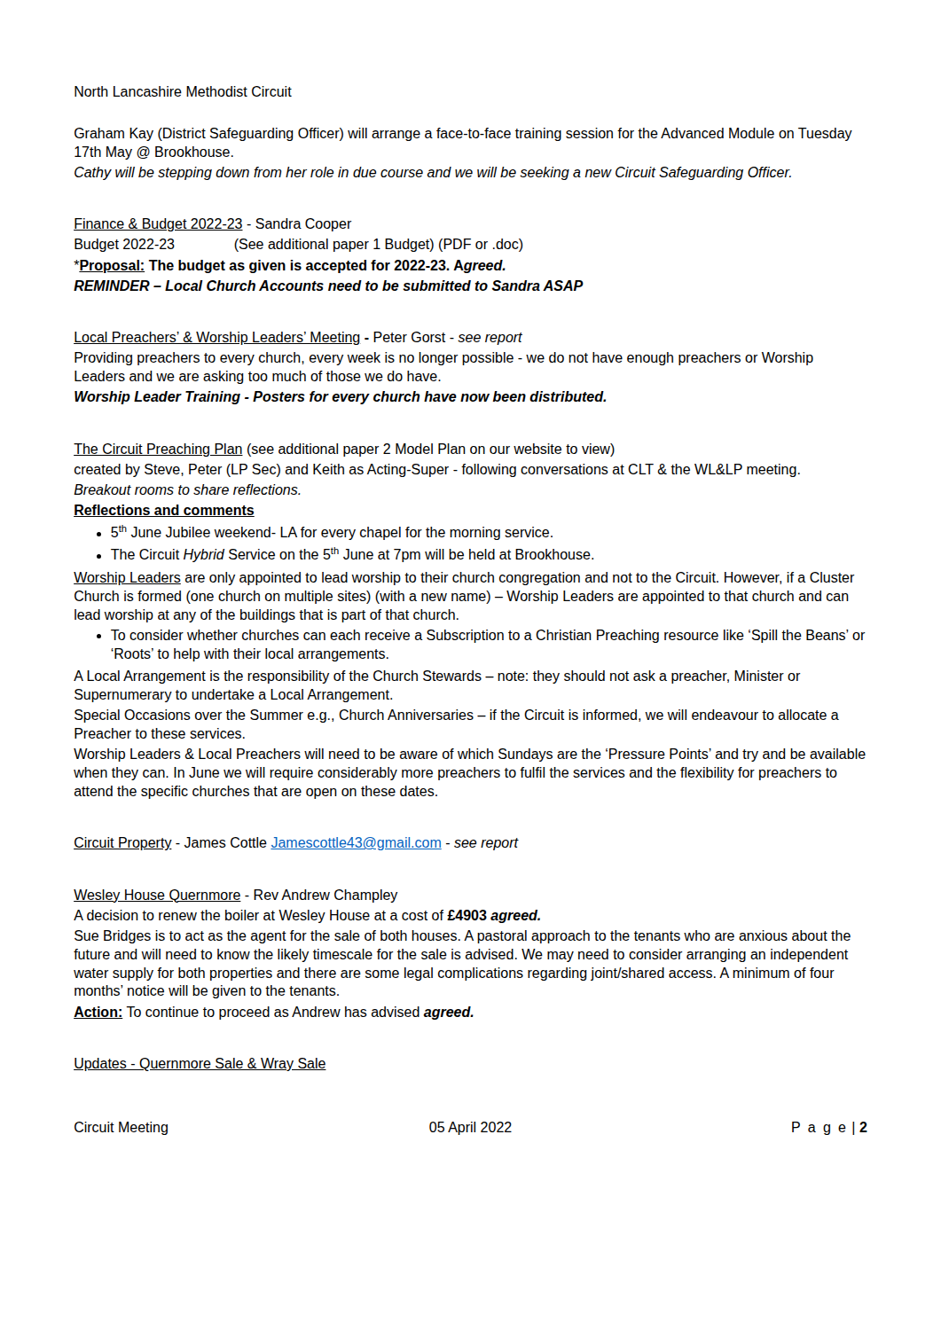North Lancashire Methodist Circuit
Graham Kay (District Safeguarding Officer) will arrange a face-to-face training session for the Advanced Module on Tuesday 17th May @ Brookhouse.
Cathy will be stepping down from her role in due course and we will be seeking a new Circuit Safeguarding Officer.
Finance & Budget 2022-23 - Sandra Cooper
Budget 2022-23 (See additional paper 1 Budget) (PDF or .doc)
*Proposal: The budget as given is accepted for 2022-23. A greed.
REMINDER – Local Church Accounts need to be submitted to Sandra ASAP
Local Preachers’ & Worship Leaders’ Meeting - Peter Gorst - see report
Providing preachers to every church, every week is no longer possible - we do not have enough preachers or Worship Leaders and we are asking too much of those we do have.
Worship Leader Training - Posters for every church have now been distributed.
The Circuit Preaching Plan (see additional paper 2 Model Plan on our website to view)
created by Steve, Peter (LP Sec) and Keith as Acting-Super - following conversations at CLT & the WL&LP meeting.
Breakout rooms to share reflections.
Reflections and comments
5th June Jubilee weekend- LA for every chapel for the morning service.
The Circuit Hybrid Service on the 5th June at 7pm will be held at Brookhouse.
Worship Leaders are only appointed to lead worship to their church congregation and not to the Circuit. However, if a Cluster Church is formed (one church on multiple sites) (with a new name) – Worship Leaders are appointed to that church and can lead worship at any of the buildings that is part of that church.
To consider whether churches can each receive a Subscription to a Christian Preaching resource like ‘Spill the Beans’ or ‘Roots’ to help with their local arrangements.
A Local Arrangement is the responsibility of the Church Stewards – note: they should not ask a preacher, Minister or Supernumerary to undertake a Local Arrangement.
Special Occasions over the Summer e.g., Church Anniversaries – if the Circuit is informed, we will endeavour to allocate a Preacher to these services.
Worship Leaders & Local Preachers will need to be aware of which Sundays are the ‘Pressure Points’ and try and be available when they can. In June we will require considerably more preachers to fulfil the services and the flexibility for preachers to attend the specific churches that are open on these dates.
Circuit Property - James Cottle Jamescottle43@gmail.com - see report
Wesley House Quernmore - Rev Andrew Champley
A decision to renew the boiler at Wesley House at a cost of £4903 agreed.
Sue Bridges is to act as the agent for the sale of both houses. A pastoral approach to the tenants who are anxious about the future and will need to know the likely timescale for the sale is advised. We may need to consider arranging an independent water supply for both properties and there are some legal complications regarding joint/shared access. A minimum of four months’ notice will be given to the tenants.
Action: To continue to proceed as Andrew has advised agreed.
Updates - Quernmore Sale & Wray Sale
Circuit Meeting
05 April 2022
P a g e | 2